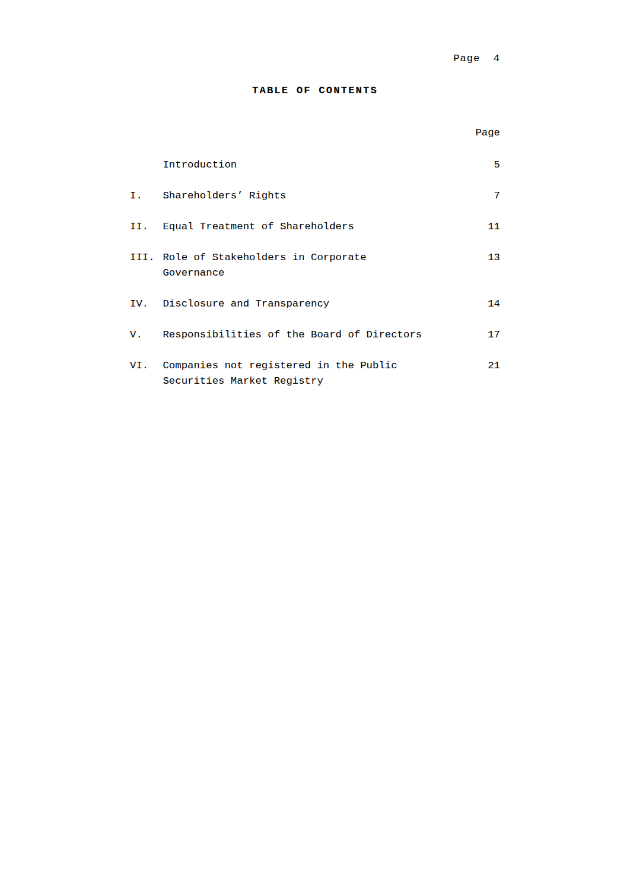Page 4
TABLE OF CONTENTS
| | | Page |
| | Introduction | 5 |
| I. | Shareholders’ Rights | 7 |
| II. | Equal Treatment of Shareholders | 11 |
| III. | Role of Stakeholders in Corporate Governance | 13 |
| IV. | Disclosure and Transparency | 14 |
| V. | Responsibilities of the Board of Directors | 17 |
| VI. | Companies not registered in the Public Securities Market Registry | 21 |